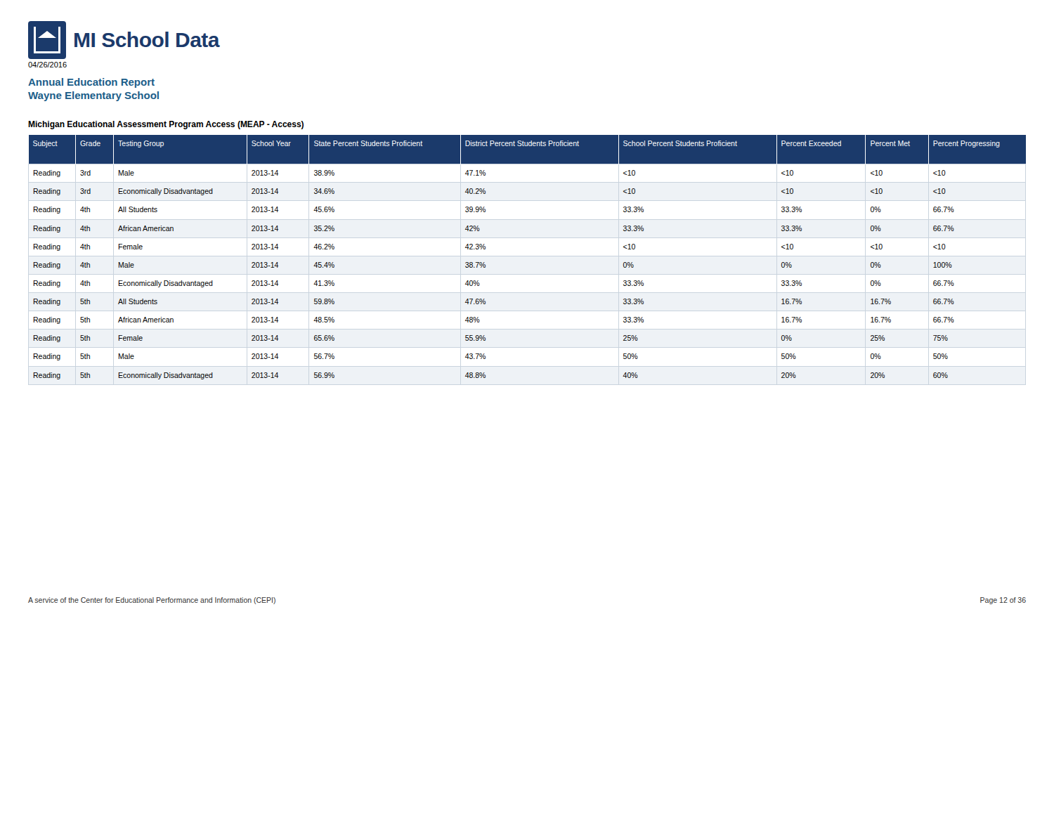MI School Data
04/26/2016
Annual Education Report
Wayne Elementary School
Michigan Educational Assessment Program Access (MEAP - Access)
| Subject | Grade | Testing Group | School Year | State Percent Students Proficient | District Percent Students Proficient | School Percent Students Proficient | Percent Exceeded | Percent Met | Percent Progressing |
| --- | --- | --- | --- | --- | --- | --- | --- | --- | --- |
| Reading | 3rd | Male | 2013-14 | 38.9% | 47.1% | <10 | <10 | <10 | <10 |
| Reading | 3rd | Economically Disadvantaged | 2013-14 | 34.6% | 40.2% | <10 | <10 | <10 | <10 |
| Reading | 4th | All Students | 2013-14 | 45.6% | 39.9% | 33.3% | 33.3% | 0% | 66.7% |
| Reading | 4th | African American | 2013-14 | 35.2% | 42% | 33.3% | 33.3% | 0% | 66.7% |
| Reading | 4th | Female | 2013-14 | 46.2% | 42.3% | <10 | <10 | <10 | <10 |
| Reading | 4th | Male | 2013-14 | 45.4% | 38.7% | 0% | 0% | 0% | 100% |
| Reading | 4th | Economically Disadvantaged | 2013-14 | 41.3% | 40% | 33.3% | 33.3% | 0% | 66.7% |
| Reading | 5th | All Students | 2013-14 | 59.8% | 47.6% | 33.3% | 16.7% | 16.7% | 66.7% |
| Reading | 5th | African American | 2013-14 | 48.5% | 48% | 33.3% | 16.7% | 16.7% | 66.7% |
| Reading | 5th | Female | 2013-14 | 65.6% | 55.9% | 25% | 0% | 25% | 75% |
| Reading | 5th | Male | 2013-14 | 56.7% | 43.7% | 50% | 50% | 0% | 50% |
| Reading | 5th | Economically Disadvantaged | 2013-14 | 56.9% | 48.8% | 40% | 20% | 20% | 60% |
A service of the Center for Educational Performance and Information (CEPI)
Page 12 of 36